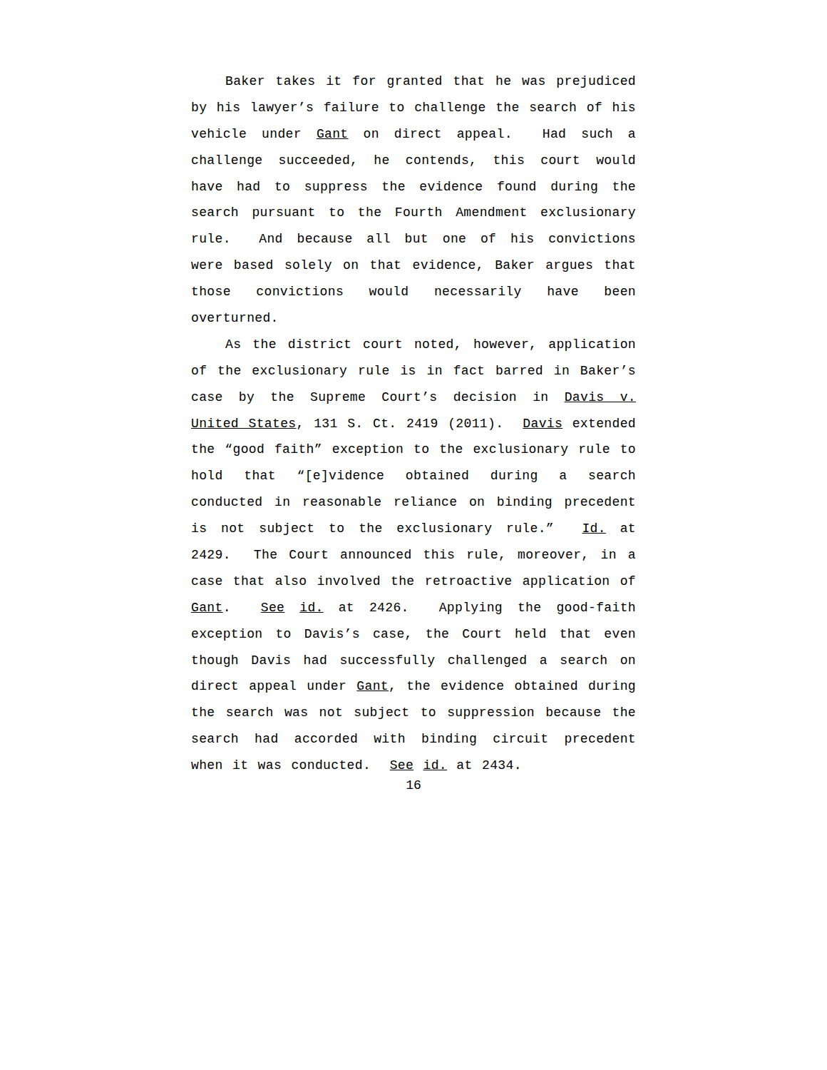Baker takes it for granted that he was prejudiced by his lawyer’s failure to challenge the search of his vehicle under Gant on direct appeal. Had such a challenge succeeded, he contends, this court would have had to suppress the evidence found during the search pursuant to the Fourth Amendment exclusionary rule. And because all but one of his convictions were based solely on that evidence, Baker argues that those convictions would necessarily have been overturned.
As the district court noted, however, application of the exclusionary rule is in fact barred in Baker’s case by the Supreme Court’s decision in Davis v. United States, 131 S. Ct. 2419 (2011). Davis extended the “good faith” exception to the exclusionary rule to hold that “[e]vidence obtained during a search conducted in reasonable reliance on binding precedent is not subject to the exclusionary rule.” Id. at 2429. The Court announced this rule, moreover, in a case that also involved the retroactive application of Gant. See id. at 2426. Applying the good-faith exception to Davis’s case, the Court held that even though Davis had successfully challenged a search on direct appeal under Gant, the evidence obtained during the search was not subject to suppression because the search had accorded with binding circuit precedent when it was conducted. See id. at 2434.
16